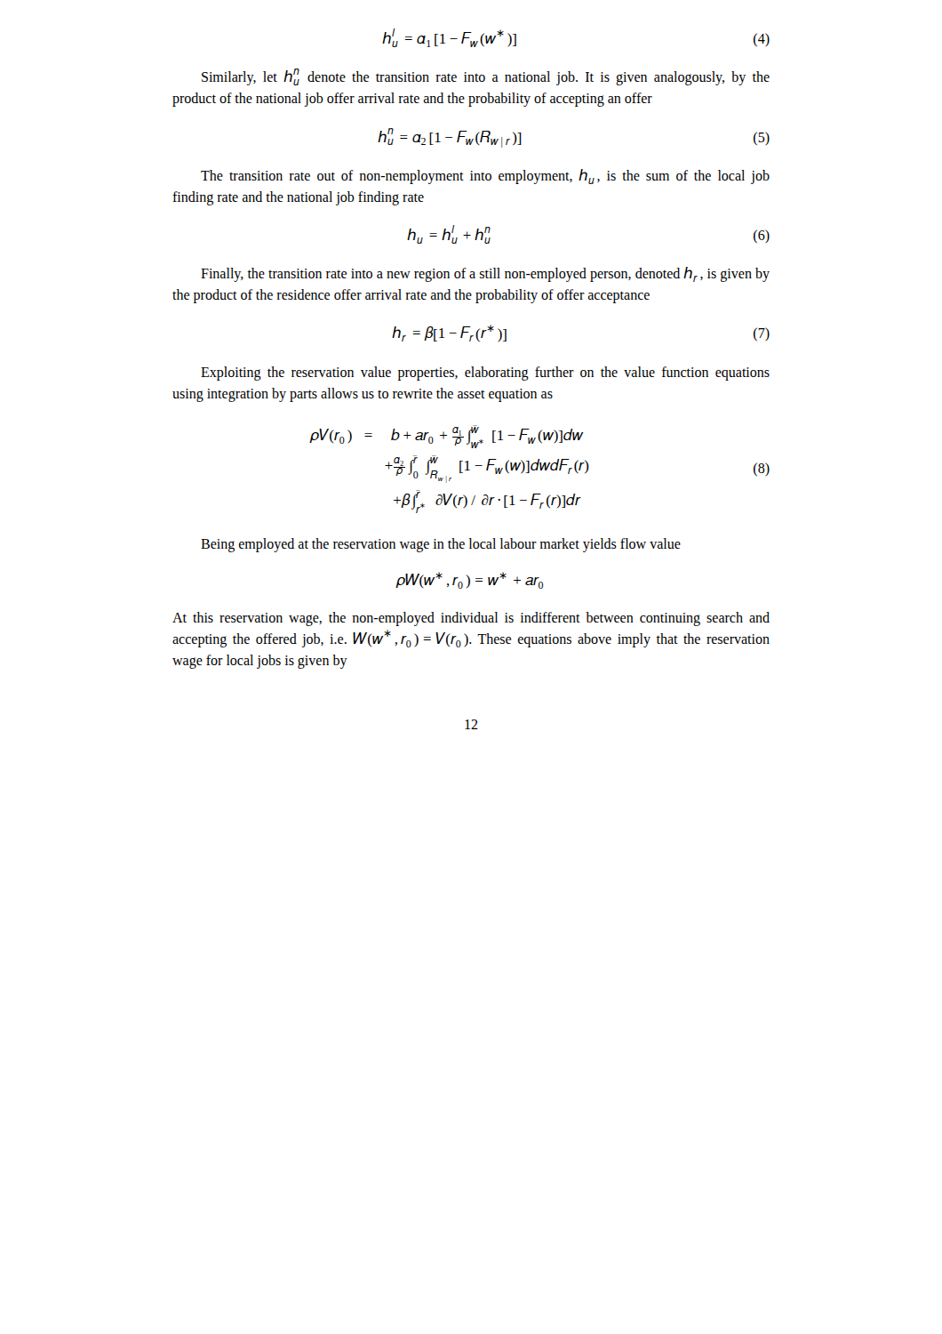hul = α1 [ 1−Fw (w∗) ]
(4)
Similarly, let hun denote the transition rate into a national job. It is given analogously, by the product of the national job offer arrival rate and the probability of accepting an offer
hun = α2 [ 1−Fw (Rw|r) ]
(5)
The transition rate out of non-nemployment into employment, hu, is the sum of the local job finding rate and the national job finding rate
hu = hul + hun
(6)
Finally, the transition rate into a new region of a still non-employed person, denoted hr, is given by the product of the residence offer arrival rate and the probability of offer acceptance
hr = β [ 1−Fr (r∗) ]
(7)
Exploiting the reservation value properties, elaborating further on the value function equations using integration by parts allows us to rewrite the asset equation as
ρV(r0) = b+ar0 + α1ρ ∫ w∗ w¯ [1−Fw(w)] dw + α2ρ ∫ 0 r¯ ∫ Rw|r w¯ [1−Fw(w)] dwdFr(r) +β ∫ r∗ r¯ ∂V(r)/∂r ⋅ [1−Fr(r)] dr
(8)
Being employed at the reservation wage in the local labour market yields flow value
ρW(w∗,r0) = w∗+ar0
At this reservation wage, the non-employed individual is indifferent between continuing search and accepting the offered job, i.e. W(w∗,r0)=V(r0). These equations above imply that the reservation wage for local jobs is given by
12